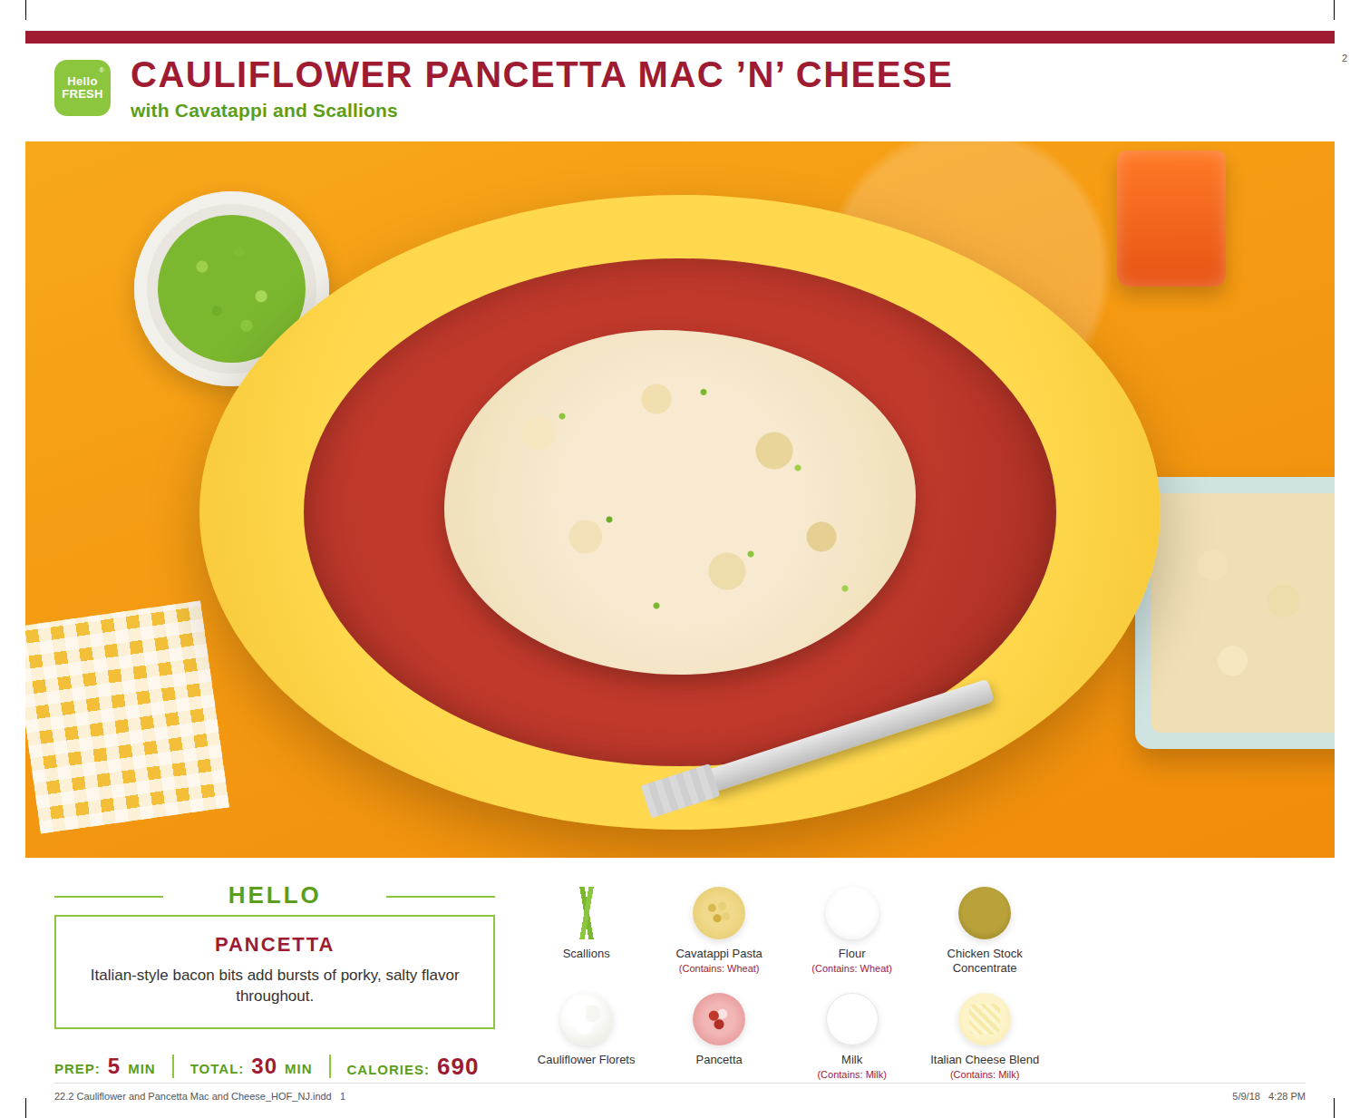2
® Hello FRESH
Cauliflower Pancetta Mac ’n’ Cheese
with Cavatappi and Scallions
HELLO
PANCETTA
Italian-style bacon bits add bursts of porky, salty flavor throughout.
PREP: 5 MIN
TOTAL: 30 MIN
CALORIES: 690
Scallions
Cavatappi Pasta
(Contains: Wheat)
Flour
(Contains: Wheat)
Chicken Stock Concentrate
Cauliflower Florets
Pancetta
Milk
(Contains: Milk)
Italian Cheese Blend
(Contains: Milk)
22.2 Cauliflower and Pancetta Mac and Cheese_HOF_NJ.indd 1
5/9/18 4:28 PM